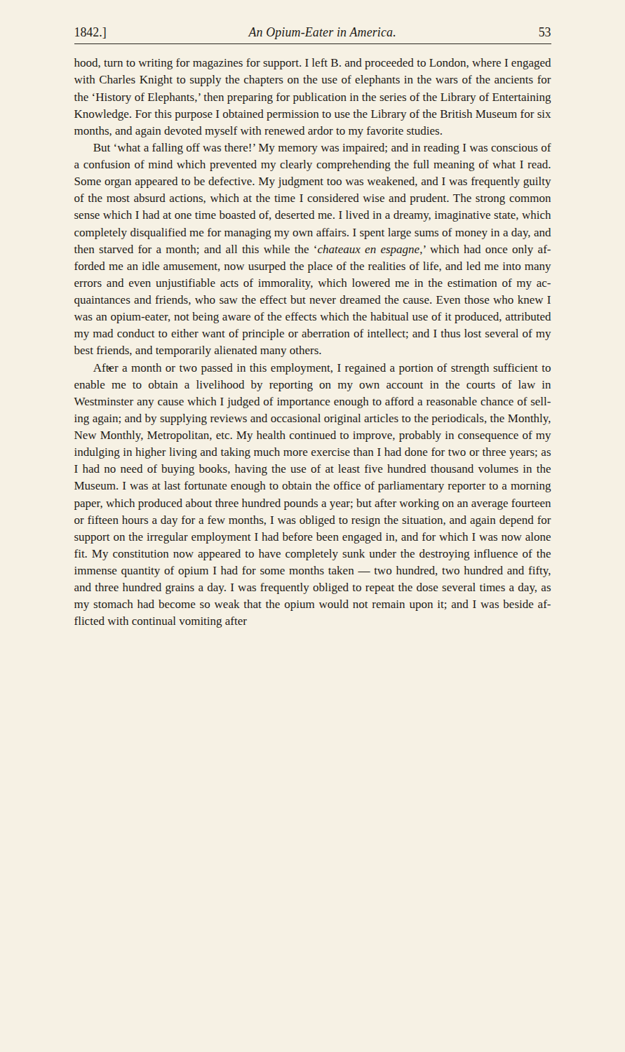1842.] An Opium-Eater in America. 53
hood, turn to writing for magazines for support. I left B. and proceeded to London, where I engaged with Charles Knight to supply the chapters on the use of elephants in the wars of the ancients for the ‘History of Elephants,’ then preparing for publication in the series of the Library of Entertaining Knowledge. For this purpose I obtained permission to use the Library of the British Museum for six months, and again devoted myself with renewed ardor to my favorite studies.
But ‘what a falling off was there!’ My memory was impaired; and in reading I was conscious of a confusion of mind which prevented my clearly comprehending the full meaning of what I read. Some organ appeared to be defective. My judgment too was weakened, and I was frequently guilty of the most absurd actions, which at the time I considered wise and prudent. The strong common sense which I had at one time boasted of, deserted me. I lived in a dreamy, imaginative state, which completely disqualified me for managing my own affairs. I spent large sums of money in a day, and then starved for a month; and all this while the ‘chateaux en espagne,’ which had once only afforded me an idle amusement, now usurped the place of the realities of life, and led me into many errors and even unjustifiable acts of immorality, which lowered me in the estimation of my acquaintances and friends, who saw the effect but never dreamed the cause. Even those who knew I was an opium-eater, not being aware of the effects which the habitual use of it produced, attributed my mad conduct to either want of principle or aberration of intellect; and I thus lost several of my best friends, and temporarily alienated many others.
•After a month or two passed in this employment, I regained a portion of strength sufficient to enable me to obtain a livelihood by reporting on my own account in the courts of law in Westminster any cause which I judged of importance enough to afford a reasonable chance of selling again; and by supplying reviews and occasional original articles to the periodicals, the Monthly, New Monthly, Metropolitan, etc. My health continued to improve, probably in consequence of my indulging in higher living and taking much more exercise than I had done for two or three years; as I had no need of buying books, having the use of at least five hundred thousand volumes in the Museum. I was at last fortunate enough to obtain the office of parliamentary reporter to a morning paper, which produced about three hundred pounds a year; but after working on an average fourteen or fifteen hours a day for a few months, I was obliged to resign the situation, and again depend for support on the irregular employment I had before been engaged in, and for which I was now alone fit. My constitution now appeared to have completely sunk under the destroying influence of the immense quantity of opium I had for some months taken — two hundred, two hundred and fifty, and three hundred grains a day. I was frequently obliged to repeat the dose several times a day, as my stomach had become so weak that the opium would not remain upon it; and I was beside afflicted with continual vomiting after